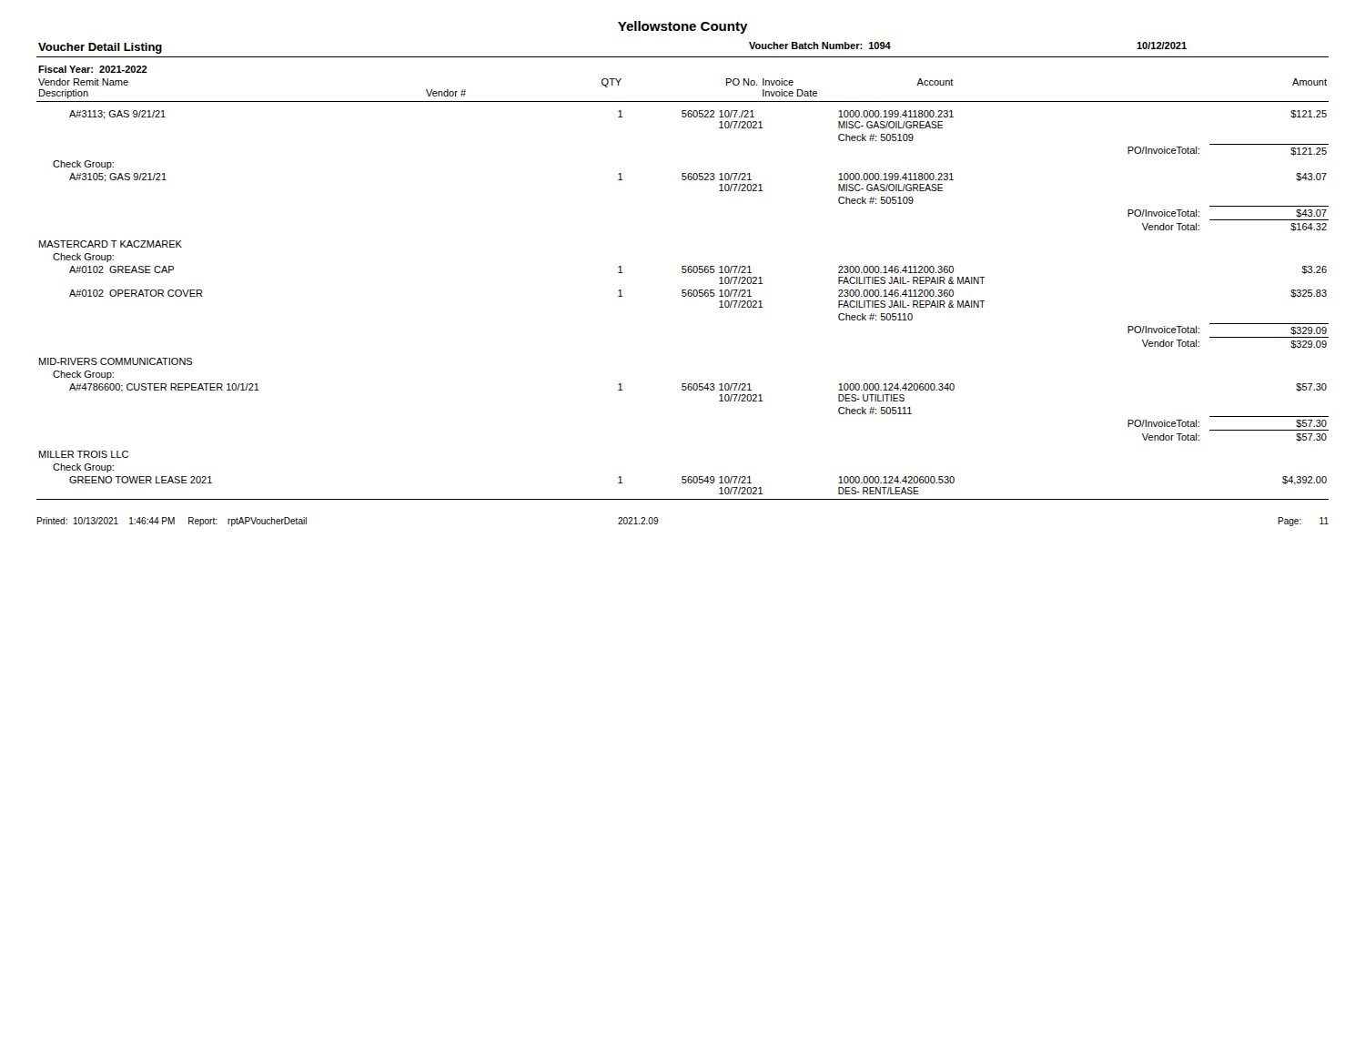Yellowstone County
| Voucher Detail Listing | Voucher Batch Number: 1094 | 10/12/2021 |
| Fiscal Year: 2021-2022 |
| Vendor Remit Name Description | Vendor # | QTY | PO No. | Invoice Invoice Date | Account | Amount |
| A#3113; GAS 9/21/21 | | 1 | 560522 | 10/7./21 10/7/2021 | 1000.000.199.411800.231 MISC- GAS/OIL/GREASE | $121.25 |
| | Check #: 505109 | |
| | PO/InvoiceTotal: | $121.25 |
| Check Group: | |
| A#3105; GAS 9/21/21 | | 1 | 560523 | 10/7/21 10/7/2021 | 1000.000.199.411800.231 MISC- GAS/OIL/GREASE | $43.07 |
| | Check #: 505109 | |
| | PO/InvoiceTotal: | $43.07 |
| | Vendor Total: | $164.32 |
| MASTERCARD T KACZMAREK |
| Check Group: | |
| A#0102 GREASE CAP | | 1 | 560565 | 10/7/21 10/7/2021 | 2300.000.146.411200.360 FACILITIES JAIL- REPAIR & MAINT | $3.26 |
| A#0102 OPERATOR COVER | | 1 | 560565 | 10/7/21 10/7/2021 | 2300.000.146.411200.360 FACILITIES JAIL- REPAIR & MAINT | $325.83 |
| | Check #: 505110 | |
| | PO/InvoiceTotal: | $329.09 |
| | Vendor Total: | $329.09 |
| MID-RIVERS COMMUNICATIONS |
| Check Group: | |
| A#4786600; CUSTER REPEATER 10/1/21 | | 1 | 560543 | 10/7/21 10/7/2021 | 1000.000.124.420600.340 DES- UTILITIES | $57.30 |
| | Check #: 505111 | |
| | PO/InvoiceTotal: | $57.30 |
| | Vendor Total: | $57.30 |
| MILLER TROIS LLC |
| Check Group: | |
| GREENO TOWER LEASE 2021 | | 1 | 560549 | 10/7/21 10/7/2021 | 1000.000.124.420600.530 DES- RENT/LEASE | $4,392.00 |
| Printed: 10/13/2021 1:46:44 PM Report: rptAPVoucherDetail | 2021.2.09 | Page: 11 |